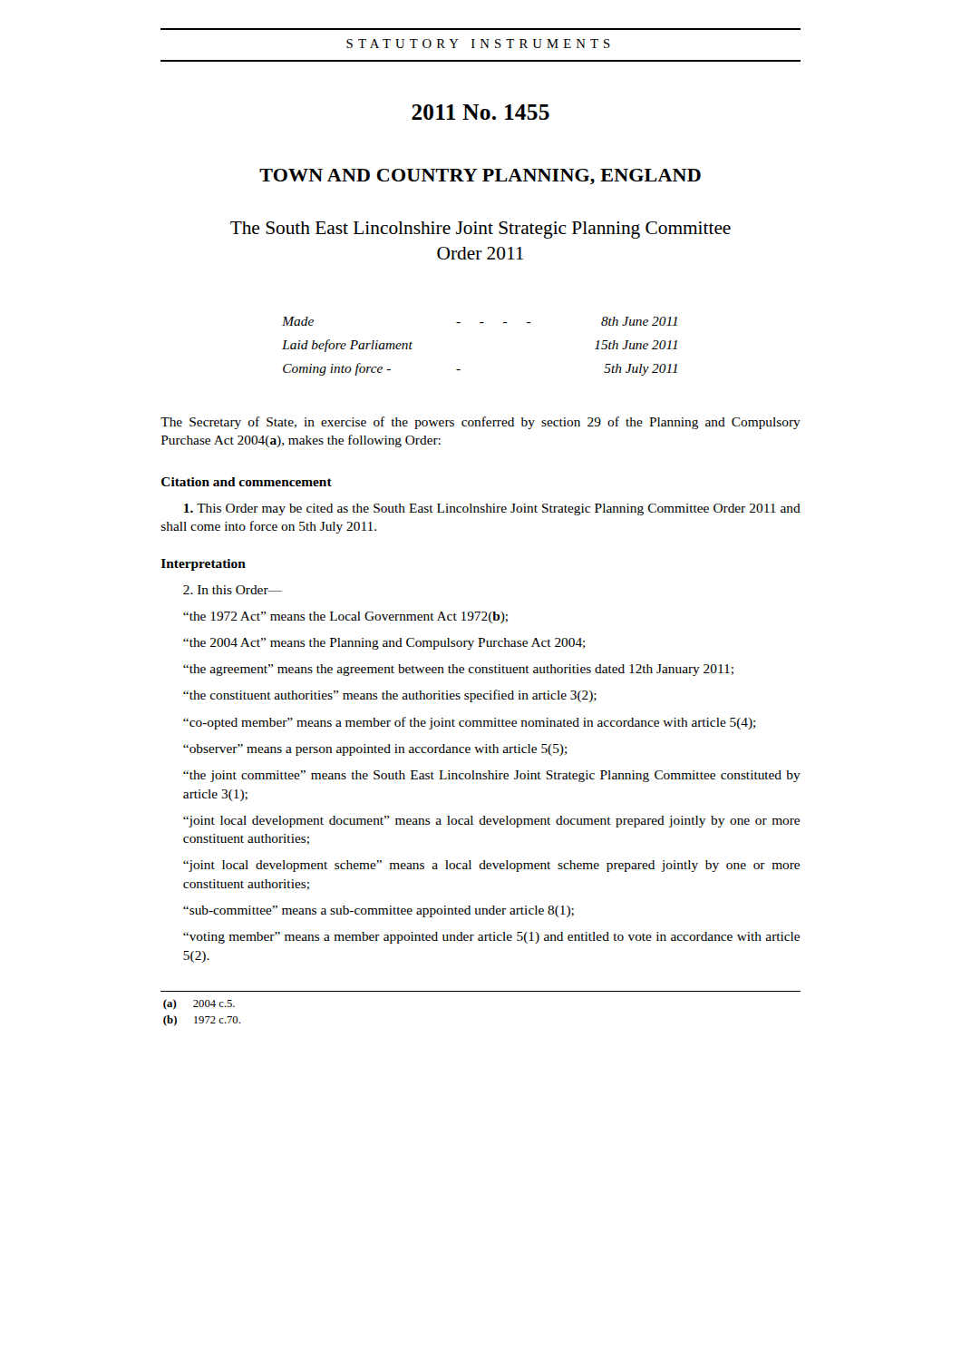STATUTORY INSTRUMENTS
2011 No. 1455
TOWN AND COUNTRY PLANNING, ENGLAND
The South East Lincolnshire Joint Strategic Planning Committee
Order 2011
| Made | - - - - | 8th June 2011 |
| Laid before Parliament | | 15th June 2011 |
| Coming into force - | - | 5th July 2011 |
The Secretary of State, in exercise of the powers conferred by section 29 of the Planning and Compulsory Purchase Act 2004(a), makes the following Order:
Citation and commencement
1. This Order may be cited as the South East Lincolnshire Joint Strategic Planning Committee Order 2011 and shall come into force on 5th July 2011.
Interpretation
2. In this Order—
“the 1972 Act” means the Local Government Act 1972(b);
“the 2004 Act” means the Planning and Compulsory Purchase Act 2004;
“the agreement” means the agreement between the constituent authorities dated 12th January 2011;
“the constituent authorities” means the authorities specified in article 3(2);
“co-opted member” means a member of the joint committee nominated in accordance with article 5(4);
“observer” means a person appointed in accordance with article 5(5);
“the joint committee” means the South East Lincolnshire Joint Strategic Planning Committee constituted by article 3(1);
“joint local development document” means a local development document prepared jointly by one or more constituent authorities;
“joint local development scheme” means a local development scheme prepared jointly by one or more constituent authorities;
“sub-committee” means a sub-committee appointed under article 8(1);
“voting member” means a member appointed under article 5(1) and entitled to vote in accordance with article 5(2).
| ( a ) | 2004 c.5. |
| ( b ) | 1972 c.70. |